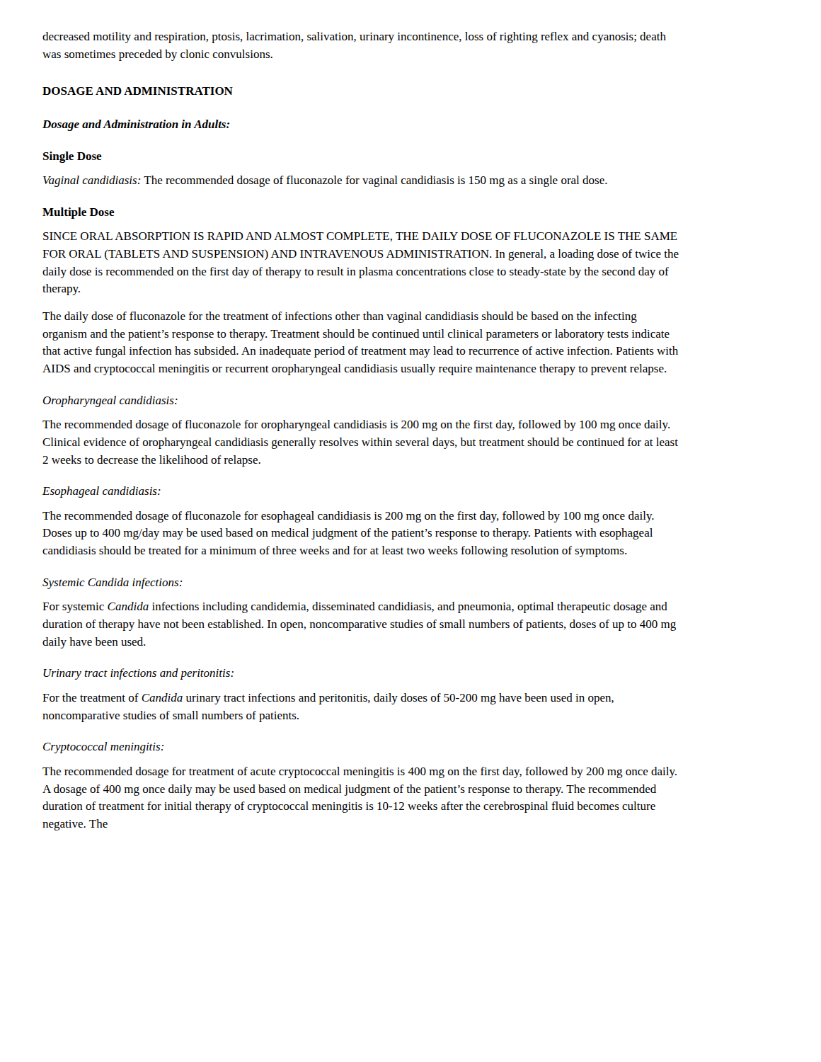decreased motility and respiration, ptosis, lacrimation, salivation, urinary incontinence, loss of righting reflex and cyanosis; death was sometimes preceded by clonic convulsions.
DOSAGE AND ADMINISTRATION
Dosage and Administration in Adults:
Single Dose
Vaginal candidiasis: The recommended dosage of fluconazole for vaginal candidiasis is 150 mg as a single oral dose.
Multiple Dose
SINCE ORAL ABSORPTION IS RAPID AND ALMOST COMPLETE, THE DAILY DOSE OF FLUCONAZOLE IS THE SAME FOR ORAL (TABLETS AND SUSPENSION) AND INTRAVENOUS ADMINISTRATION. In general, a loading dose of twice the daily dose is recommended on the first day of therapy to result in plasma concentrations close to steady-state by the second day of therapy.
The daily dose of fluconazole for the treatment of infections other than vaginal candidiasis should be based on the infecting organism and the patient’s response to therapy. Treatment should be continued until clinical parameters or laboratory tests indicate that active fungal infection has subsided. An inadequate period of treatment may lead to recurrence of active infection. Patients with AIDS and cryptococcal meningitis or recurrent oropharyngeal candidiasis usually require maintenance therapy to prevent relapse.
Oropharyngeal candidiasis:
The recommended dosage of fluconazole for oropharyngeal candidiasis is 200 mg on the first day, followed by 100 mg once daily. Clinical evidence of oropharyngeal candidiasis generally resolves within several days, but treatment should be continued for at least 2 weeks to decrease the likelihood of relapse.
Esophageal candidiasis:
The recommended dosage of fluconazole for esophageal candidiasis is 200 mg on the first day, followed by 100 mg once daily. Doses up to 400 mg/day may be used based on medical judgment of the patient’s response to therapy. Patients with esophageal candidiasis should be treated for a minimum of three weeks and for at least two weeks following resolution of symptoms.
Systemic Candida infections:
For systemic Candida infections including candidemia, disseminated candidiasis, and pneumonia, optimal therapeutic dosage and duration of therapy have not been established. In open, noncomparative studies of small numbers of patients, doses of up to 400 mg daily have been used.
Urinary tract infections and peritonitis:
For the treatment of Candida urinary tract infections and peritonitis, daily doses of 50-200 mg have been used in open, noncomparative studies of small numbers of patients.
Cryptococcal meningitis:
The recommended dosage for treatment of acute cryptococcal meningitis is 400 mg on the first day, followed by 200 mg once daily. A dosage of 400 mg once daily may be used based on medical judgment of the patient’s response to therapy. The recommended duration of treatment for initial therapy of cryptococcal meningitis is 10-12 weeks after the cerebrospinal fluid becomes culture negative. The